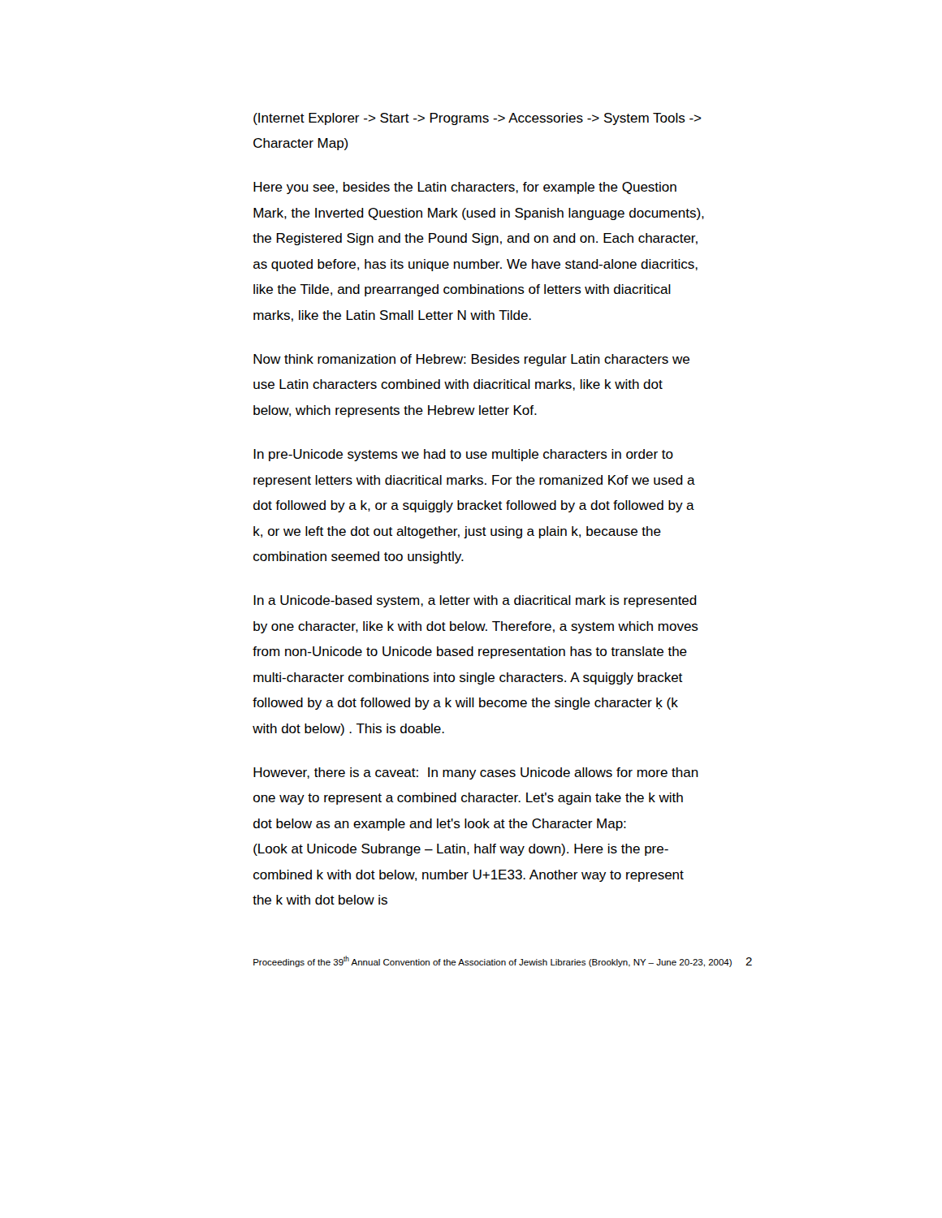(Internet Explorer -> Start -> Programs -> Accessories -> System Tools -> Character Map)
Here you see, besides the Latin characters, for example the Question Mark, the Inverted Question Mark (used in Spanish language documents), the Registered Sign and the Pound Sign, and on and on. Each character, as quoted before, has its unique number. We have stand-alone diacritics, like the Tilde, and prearranged combinations of letters with diacritical marks, like the Latin Small Letter N with Tilde.
Now think romanization of Hebrew: Besides regular Latin characters we use Latin characters combined with diacritical marks, like k with dot below, which represents the Hebrew letter Kof.
In pre-Unicode systems we had to use multiple characters in order to represent letters with diacritical marks. For the romanized Kof we used a dot followed by a k, or a squiggly bracket followed by a dot followed by a k, or we left the dot out altogether, just using a plain k, because the combination seemed too unsightly.
In a Unicode-based system, a letter with a diacritical mark is represented by one character, like k with dot below. Therefore, a system which moves from non-Unicode to Unicode based representation has to translate the multi-character combinations into single characters. A squiggly bracket followed by a dot followed by a k will become the single character ḳ (k with dot below) . This is doable.
However, there is a caveat: In many cases Unicode allows for more than one way to represent a combined character. Let's again take the k with dot below as an example and let's look at the Character Map:
(Look at Unicode Subrange – Latin, half way down). Here is the pre-combined k with dot below, number U+1E33. Another way to represent the k with dot below is
Proceedings of the 39th Annual Convention of the Association of Jewish Libraries (Brooklyn, NY – June 20-23, 2004) 2